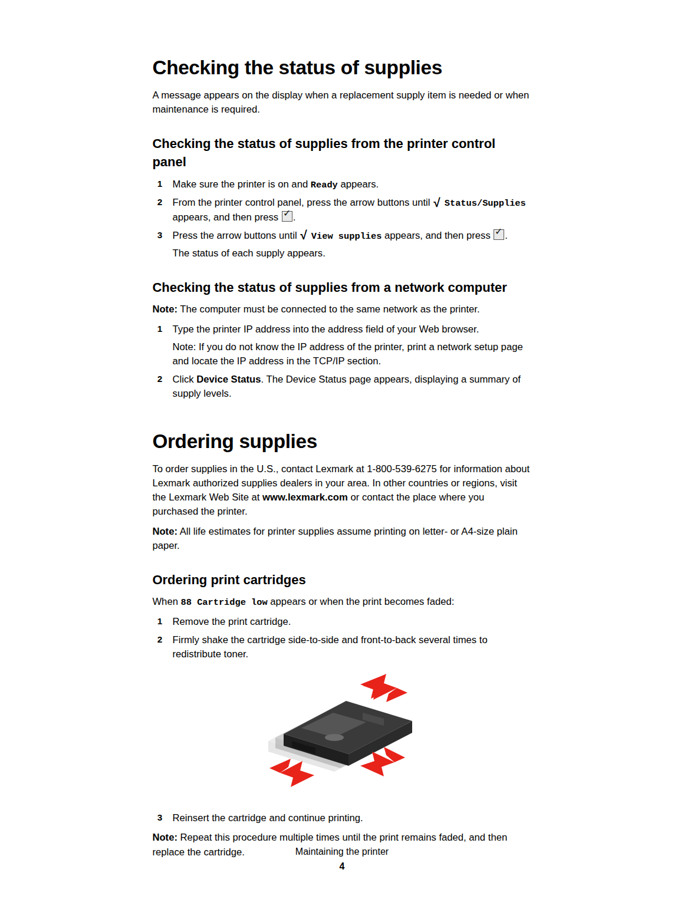Checking the status of supplies
A message appears on the display when a replacement supply item is needed or when maintenance is required.
Checking the status of supplies from the printer control panel
Make sure the printer is on and Ready appears.
From the printer control panel, press the arrow buttons until √ Status/Supplies appears, and then press .
Press the arrow buttons until √ View supplies appears, and then press .
The status of each supply appears.
Checking the status of supplies from a network computer
Note: The computer must be connected to the same network as the printer.
Type the printer IP address into the address field of your Web browser.
Note: If you do not know the IP address of the printer, print a network setup page and locate the IP address in the TCP/IP section.
Click Device Status. The Device Status page appears, displaying a summary of supply levels.
Ordering supplies
To order supplies in the U.S., contact Lexmark at 1-800-539-6275 for information about Lexmark authorized supplies dealers in your area. In other countries or regions, visit the Lexmark Web Site at www.lexmark.com or contact the place where you purchased the printer.
Note: All life estimates for printer supplies assume printing on letter- or A4-size plain paper.
Ordering print cartridges
When 88 Cartridge low appears or when the print becomes faded:
Remove the print cartridge.
Firmly shake the cartridge side-to-side and front-to-back several times to redistribute toner.
Reinsert the cartridge and continue printing.
Note: Repeat this procedure multiple times until the print remains faded, and then replace the cartridge.
Maintaining the printer
4